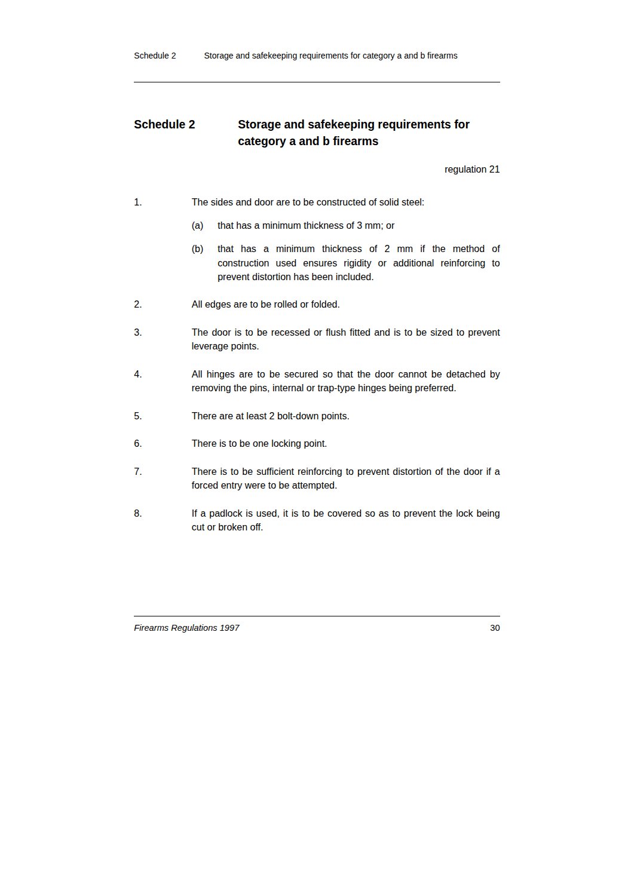Schedule 2 Storage and safekeeping requirements for category a and b firearms
Schedule 2 Storage and safekeeping requirements for category a and b firearms
regulation 21
1.
The sides and door are to be constructed of solid steel:
(a) that has a minimum thickness of 3 mm; or
(b) that has a minimum thickness of 2 mm if the method of construction used ensures rigidity or additional reinforcing to prevent distortion has been included.
2.
All edges are to be rolled or folded.
3.
The door is to be recessed or flush fitted and is to be sized to prevent leverage points.
4.
All hinges are to be secured so that the door cannot be detached by removing the pins, internal or trap-type hinges being preferred.
5.
There are at least 2 bolt-down points.
6.
There is to be one locking point.
7.
There is to be sufficient reinforcing to prevent distortion of the door if a forced entry were to be attempted.
8.
If a padlock is used, it is to be covered so as to prevent the lock being cut or broken off.
Firearms Regulations 1997 30